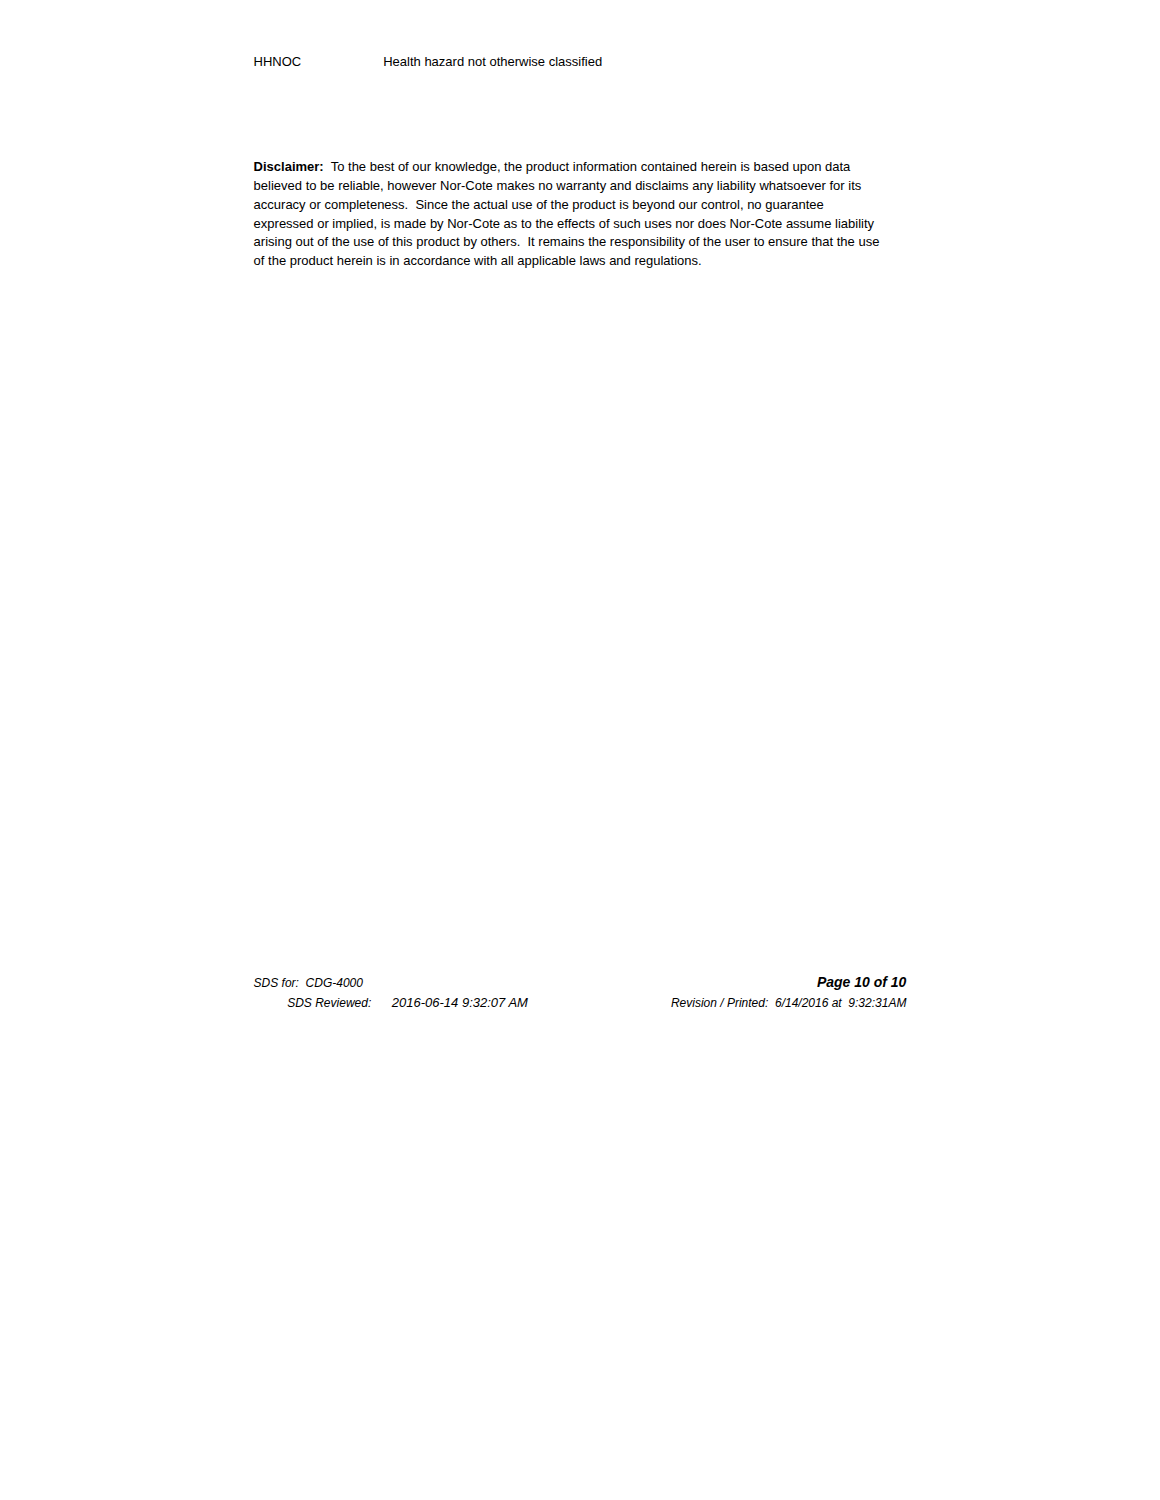HHNOC
Health hazard not otherwise classified
Disclaimer: To the best of our knowledge, the product information contained herein is based upon data believed to be reliable, however Nor-Cote makes no warranty and disclaims any liability whatsoever for its accuracy or completeness. Since the actual use of the product is beyond our control, no guarantee expressed or implied, is made by Nor-Cote as to the effects of such uses nor does Nor-Cote assume liability arising out of the use of this product by others. It remains the responsibility of the user to ensure that the use of the product herein is in accordance with all applicable laws and regulations.
SDS for: CDG-4000
Page 10 of 10
SDS Reviewed: 2016-06-14 9:32:07 AM
Revision / Printed: 6/14/2016 at 9:32:31AM